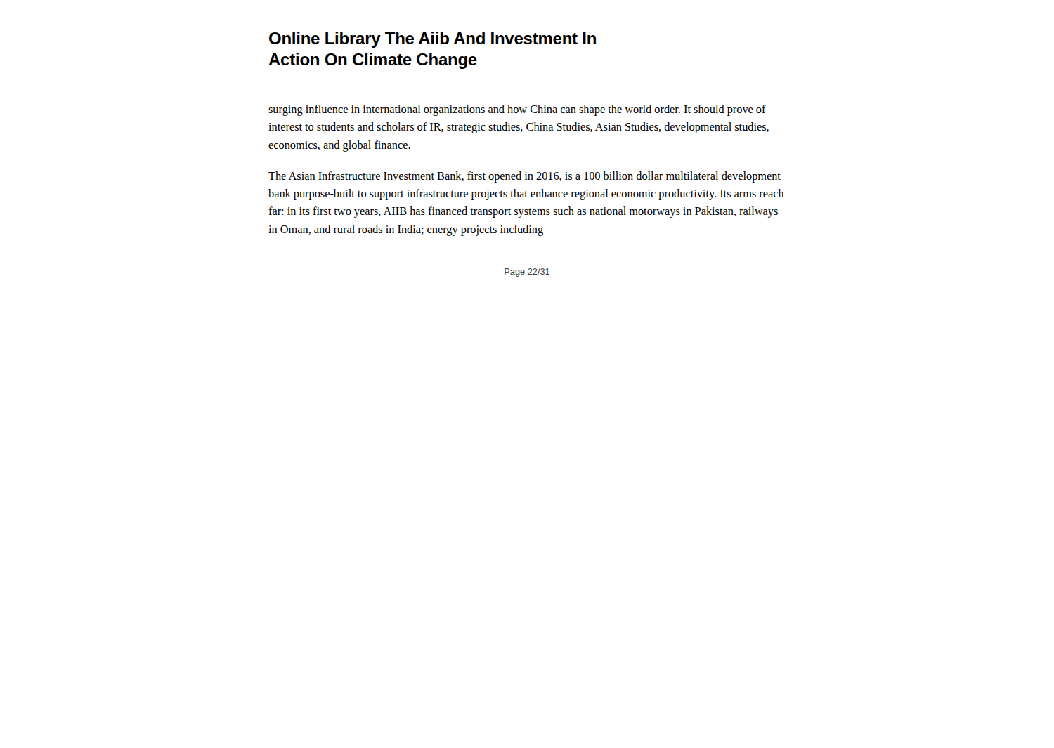Online Library The Aiib And Investment In Action On Climate Change
surging influence in international organizations and how China can shape the world order. It should prove of interest to students and scholars of IR, strategic studies, China Studies, Asian Studies, developmental studies, economics, and global finance.
The Asian Infrastructure Investment Bank, first opened in 2016, is a 100 billion dollar multilateral development bank purpose-built to support infrastructure projects that enhance regional economic productivity. Its arms reach far: in its first two years, AIIB has financed transport systems such as national motorways in Pakistan, railways in Oman, and rural roads in India; energy projects including
Page 22/31